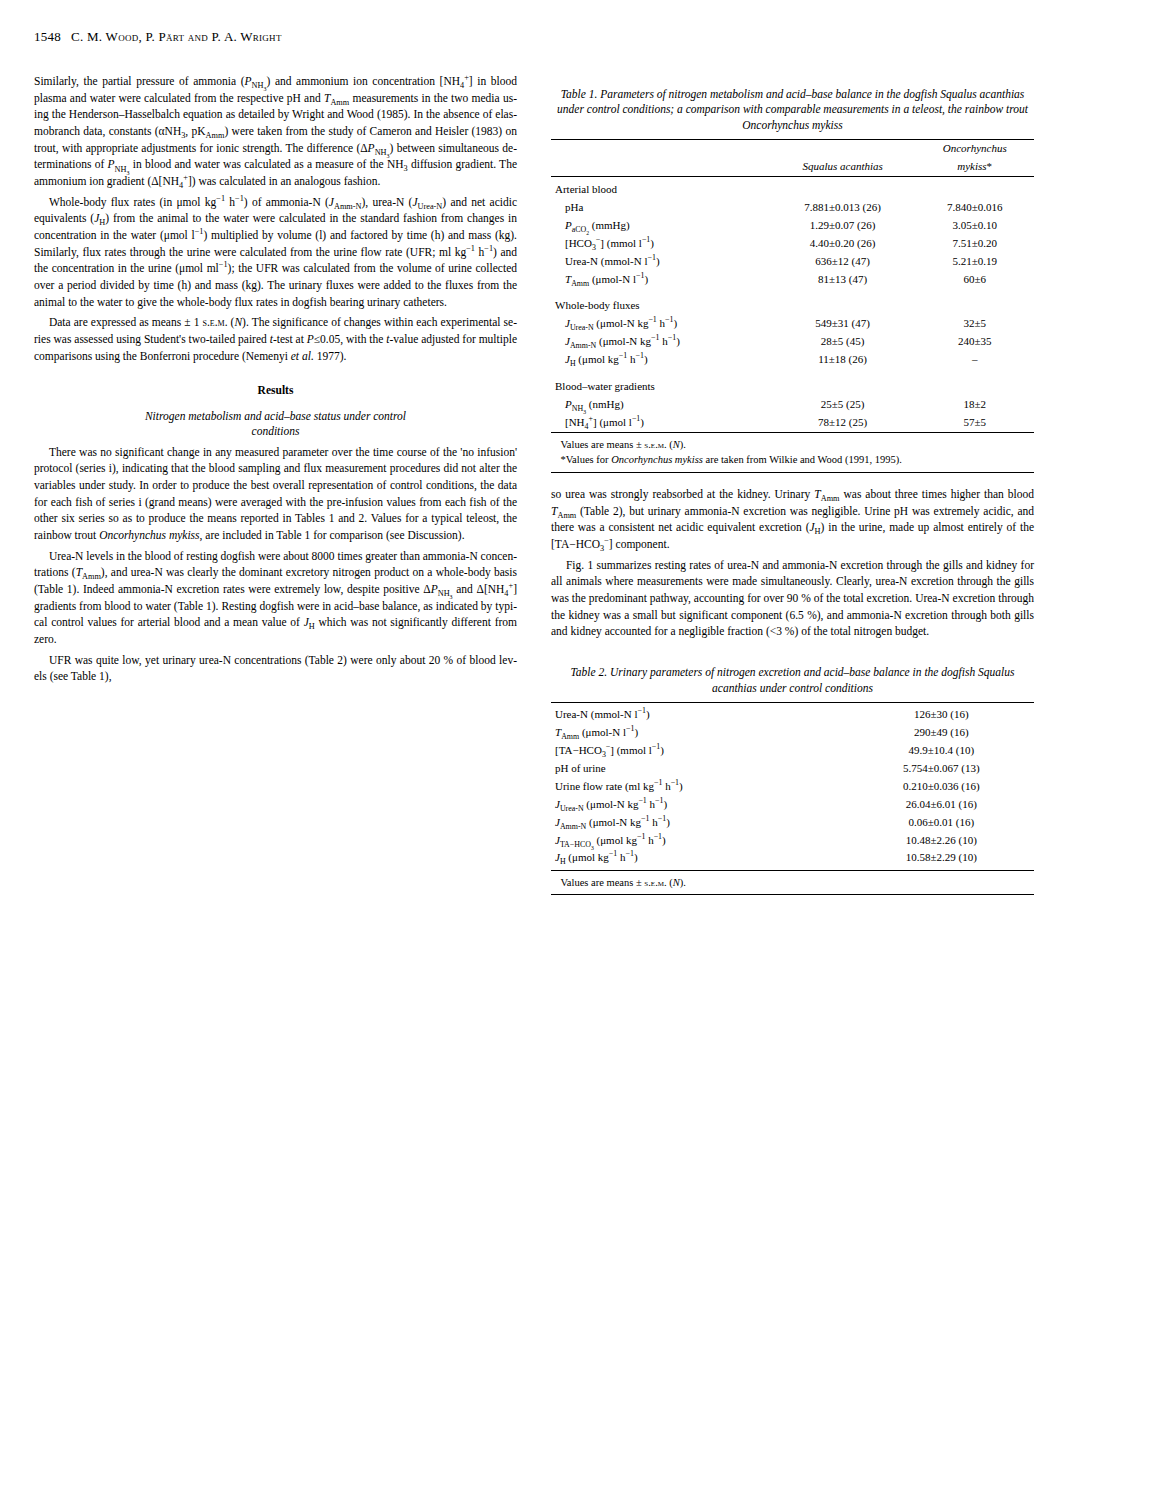1548 C. M. Wood, P. Pärt and P. A. Wright
Similarly, the partial pressure of ammonia (PNH3) and ammonium ion concentration [NH4+] in blood plasma and water were calculated from the respective pH and TAmm measurements in the two media using the Henderson–Hasselbalch equation as detailed by Wright and Wood (1985). In the absence of elasmobranch data, constants (αNH3, pKAmm) were taken from the study of Cameron and Heisler (1983) on trout, with appropriate adjustments for ionic strength. The difference (ΔPNH3) between simultaneous determinations of PNH3 in blood and water was calculated as a measure of the NH3 diffusion gradient. The ammonium ion gradient (Δ[NH4+]) was calculated in an analogous fashion.
Whole-body flux rates (in μmol kg−1 h−1) of ammonia-N (JAmm-N), urea-N (JUrea-N) and net acidic equivalents (JH) from the animal to the water were calculated in the standard fashion from changes in concentration in the water (μmol l−1) multiplied by volume (l) and factored by time (h) and mass (kg). Similarly, flux rates through the urine were calculated from the urine flow rate (UFR; ml kg−1 h−1) and the concentration in the urine (μmol ml−1); the UFR was calculated from the volume of urine collected over a period divided by time (h) and mass (kg). The urinary fluxes were added to the fluxes from the animal to the water to give the whole-body flux rates in dogfish bearing urinary catheters.
Data are expressed as means ± 1 s.e.m. (N). The significance of changes within each experimental series was assessed using Student's two-tailed paired t-test at P≤0.05, with the t-value adjusted for multiple comparisons using the Bonferroni procedure (Nemenyi et al. 1977).
Results
Nitrogen metabolism and acid–base status under control
conditions
There was no significant change in any measured parameter over the time course of the 'no infusion' protocol (series i), indicating that the blood sampling and flux measurement procedures did not alter the variables under study. In order to produce the best overall representation of control conditions, the data for each fish of series i (grand means) were averaged with the pre-infusion values from each fish of the other six series so as to produce the means reported in Tables 1 and 2. Values for a typical teleost, the rainbow trout Oncorhynchus mykiss, are included in Table 1 for comparison (see Discussion).
Urea-N levels in the blood of resting dogfish were about 8000 times greater than ammonia-N concentrations (TAmm), and urea-N was clearly the dominant excretory nitrogen product on a whole-body basis (Table 1). Indeed ammonia-N excretion rates were extremely low, despite positive ΔPNH3 and Δ[NH4+] gradients from blood to water (Table 1). Resting dogfish were in acid–base balance, as indicated by typical control values for arterial blood and a mean value of JH which was not significantly different from zero.
UFR was quite low, yet urinary urea-N concentrations (Table 2) were only about 20 % of blood levels (see Table 1),
Table 1. Parameters of nitrogen metabolism and acid–base balance in the dogfish Squalus acanthias under control conditions; a comparison with comparable measurements in a teleost, the rainbow trout Oncorhynchus mykiss
| | | Oncorhynchus |
| | Squalus acanthias | mykiss * |
| Arterial blood |
| pHa | 7.881±0.013 (26) | 7.840±0.016 |
| P a CO 2 (mmHg) | 1.29±0.07 (26) | 3.05±0.10 |
| [HCO 3 − ] (mmol l −1 ) | 4.40±0.20 (26) | 7.51±0.20 |
| Urea-N (mmol-N l −1 ) | 636±12 (47) | 5.21±0.19 |
| T Amm (μmol-N l −1 ) | 81±13 (47) | 60±6 |
| Whole-body fluxes |
| J Urea-N (μmol-N kg −1 h −1 ) | 549±31 (47) | 32±5 |
| J Amm-N (μmol-N kg −1 h −1 ) | 28±5 (45) | 240±35 |
| J H (μmol kg −1 h −1 ) | 11±18 (26) | – |
| Blood–water gradients |
| P NH 3 (nmHg) | 25±5 (25) | 18±2 |
| [NH 4 + ] (μmol l −1 ) | 78±12 (25) | 57±5 |
Values are means ± s.e.m. (N).
*Values for Oncorhynchus mykiss are taken from Wilkie and Wood (1991, 1995).
so urea was strongly reabsorbed at the kidney. Urinary TAmm was about three times higher than blood TAmm (Table 2), but urinary ammonia-N excretion was negligible. Urine pH was extremely acidic, and there was a consistent net acidic equivalent excretion (JH) in the urine, made up almost entirely of the [TA−HCO3−] component.
Fig. 1 summarizes resting rates of urea-N and ammonia-N excretion through the gills and kidney for all animals where measurements were made simultaneously. Clearly, urea-N excretion through the gills was the predominant pathway, accounting for over 90 % of the total excretion. Urea-N excretion through the kidney was a small but significant component (6.5 %), and ammonia-N excretion through both gills and kidney accounted for a negligible fraction (<3 %) of the total nitrogen budget.
Table 2. Urinary parameters of nitrogen excretion and acid–base balance in the dogfish Squalus acanthias under control conditions
| Urea-N (mmol-N l −1 ) | 126±30 (16) |
| T Amm (μmol-N l −1 ) | 290±49 (16) |
| [TA−HCO 3 − ] (mmol l −1 ) | 49.9±10.4 (10) |
| pH of urine | 5.754±0.067 (13) |
| Urine flow rate (ml kg −1 h −1 ) | 0.210±0.036 (16) |
| J Urea-N (μmol-N kg −1 h −1 ) | 26.04±6.01 (16) |
| J Amm-N (μmol-N kg −1 h −1 ) | 0.06±0.01 (16) |
| J TA−HCO 3 (μmol kg −1 h −1 ) | 10.48±2.26 (10) |
| J H (μmol kg −1 h −1 ) | 10.58±2.29 (10) |
Values are means ± s.e.m. (N).